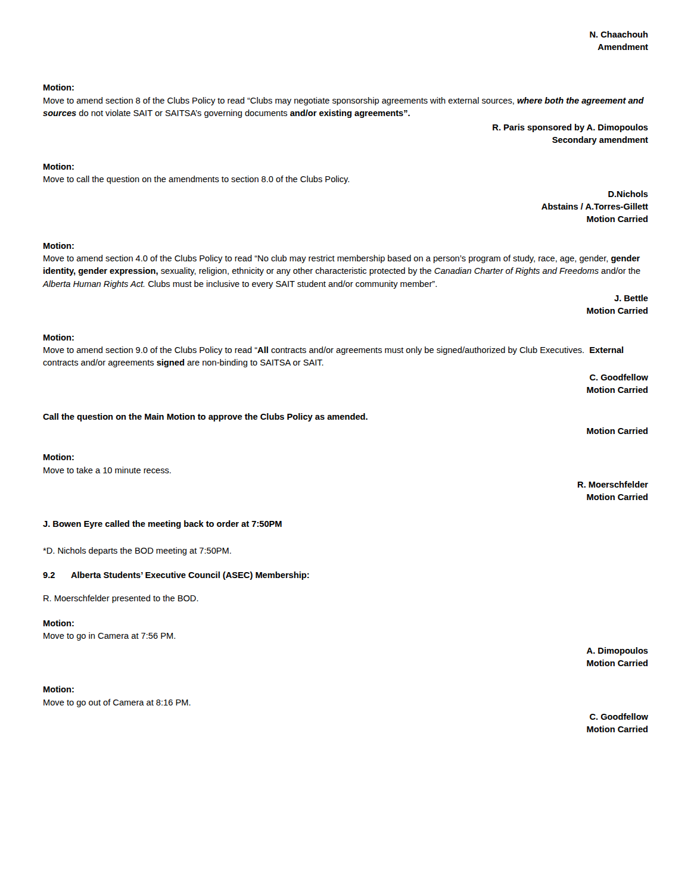N. Chaachouh
Amendment
Motion:
Move to amend section 8 of the Clubs Policy to read “Clubs may negotiate sponsorship agreements with external sources, where both the agreement and sources do not violate SAIT or SAITSA’s governing documents and/or existing agreements”.
R. Paris sponsored by A. Dimopoulos
Secondary amendment
Motion:
Move to call the question on the amendments to section 8.0 of the Clubs Policy.
D.Nichols
Abstains / A.Torres-Gillett
Motion Carried
Motion:
Move to amend section 4.0 of the Clubs Policy to read “No club may restrict membership based on a person’s program of study, race, age, gender, gender identity, gender expression, sexuality, religion, ethnicity or any other characteristic protected by the Canadian Charter of Rights and Freedoms and/or the Alberta Human Rights Act. Clubs must be inclusive to every SAIT student and/or community member”.
J. Bettle
Motion Carried
Motion:
Move to amend section 9.0 of the Clubs Policy to read “All contracts and/or agreements must only be signed/authorized by Club Executives. External contracts and/or agreements signed are non-binding to SAITSA or SAIT.
C. Goodfellow
Motion Carried
Call the question on the Main Motion to approve the Clubs Policy as amended.
Motion Carried
Motion:
Move to take a 10 minute recess.
R. Moerschfelder
Motion Carried
J. Bowen Eyre called the meeting back to order at 7:50PM
*D. Nichols departs the BOD meeting at 7:50PM.
9.2 Alberta Students’ Executive Council (ASEC) Membership:
R. Moerschfelder presented to the BOD.
Motion:
Move to go in Camera at 7:56 PM.
A. Dimopoulos
Motion Carried
Motion:
Move to go out of Camera at 8:16 PM.
C. Goodfellow
Motion Carried